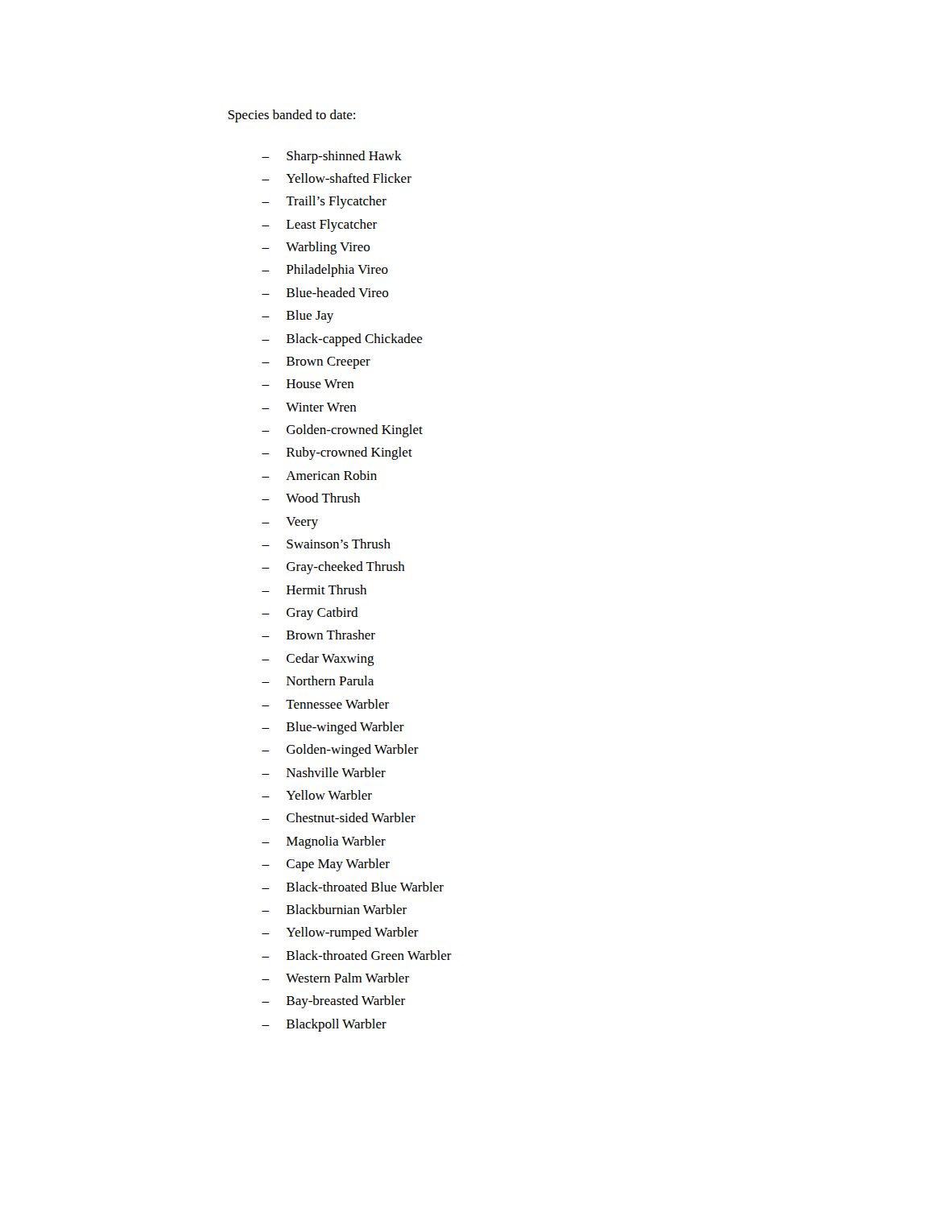Species banded to date:
Sharp-shinned Hawk
Yellow-shafted Flicker
Traill’s Flycatcher
Least Flycatcher
Warbling Vireo
Philadelphia Vireo
Blue-headed Vireo
Blue Jay
Black-capped Chickadee
Brown Creeper
House Wren
Winter Wren
Golden-crowned Kinglet
Ruby-crowned Kinglet
American Robin
Wood Thrush
Veery
Swainson’s Thrush
Gray-cheeked Thrush
Hermit Thrush
Gray Catbird
Brown Thrasher
Cedar Waxwing
Northern Parula
Tennessee Warbler
Blue-winged Warbler
Golden-winged Warbler
Nashville Warbler
Yellow Warbler
Chestnut-sided Warbler
Magnolia Warbler
Cape May Warbler
Black-throated Blue Warbler
Blackburnian Warbler
Yellow-rumped Warbler
Black-throated Green Warbler
Western Palm Warbler
Bay-breasted Warbler
Blackpoll Warbler